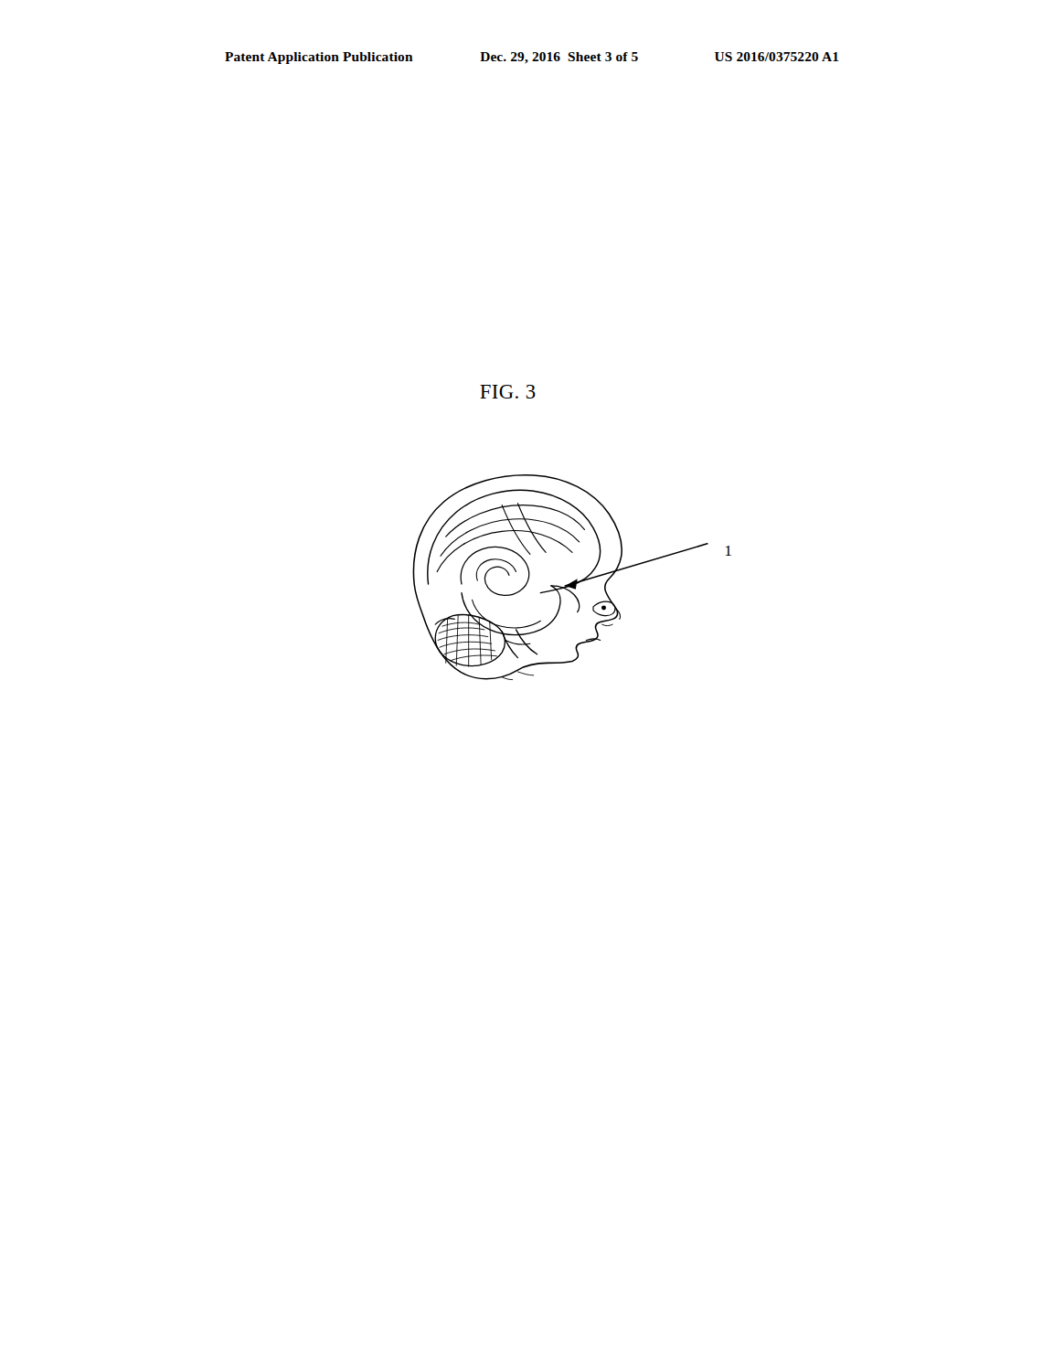Patent Application Publication Dec. 29, 2016 Sheet 3 of 5 US 2016/0375220 A1
FIG. 3
1